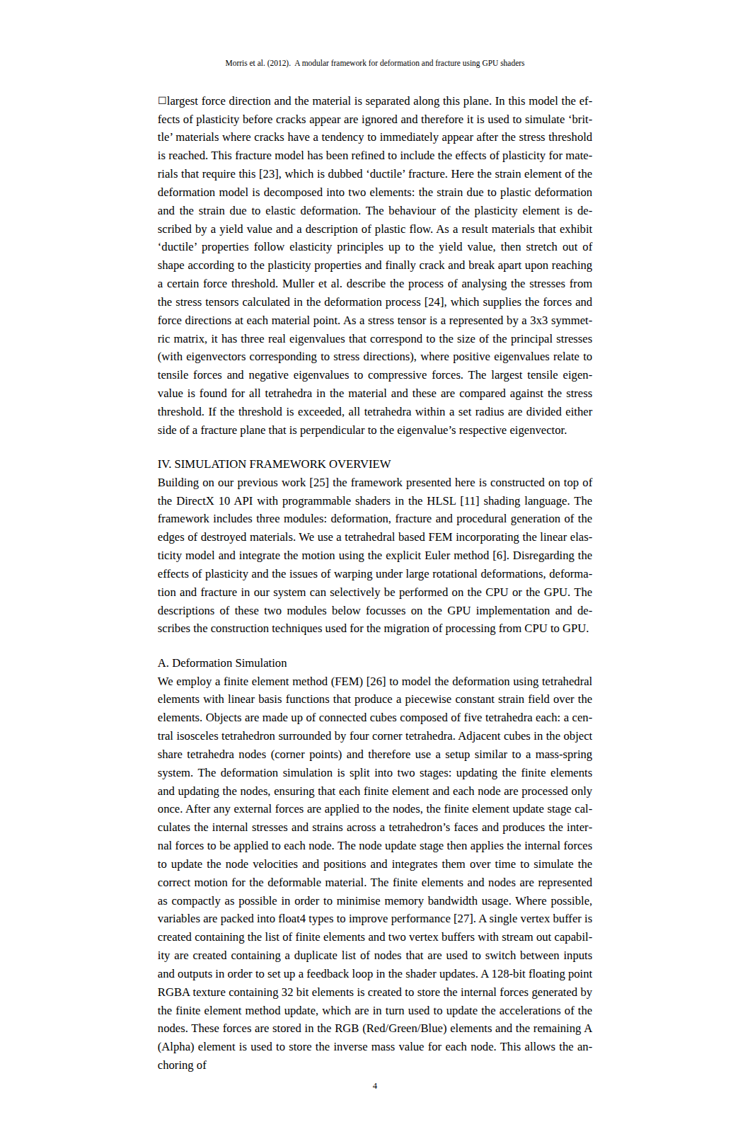Morris et al. (2012). A modular framework for deformation and fracture using GPU shaders
☐largest force direction and the material is separated along this plane. In this model the effects of plasticity before cracks appear are ignored and therefore it is used to simulate ‘brittle’ materials where cracks have a tendency to immediately appear after the stress threshold is reached. This fracture model has been refined to include the effects of plasticity for materials that require this [23], which is dubbed ‘ductile’ fracture. Here the strain element of the deformation model is decomposed into two elements: the strain due to plastic deformation and the strain due to elastic deformation. The behaviour of the plasticity element is described by a yield value and a description of plastic flow. As a result materials that exhibit ‘ductile’ properties follow elasticity principles up to the yield value, then stretch out of shape according to the plasticity properties and finally crack and break apart upon reaching a certain force threshold. Muller et al. describe the process of analysing the stresses from the stress tensors calculated in the deformation process [24], which supplies the forces and force directions at each material point. As a stress tensor is a represented by a 3x3 symmetric matrix, it has three real eigenvalues that correspond to the size of the principal stresses (with eigenvectors corresponding to stress directions), where positive eigenvalues relate to tensile forces and negative eigenvalues to compressive forces. The largest tensile eigenvalue is found for all tetrahedra in the material and these are compared against the stress threshold. If the threshold is exceeded, all tetrahedra within a set radius are divided either side of a fracture plane that is perpendicular to the eigenvalue’s respective eigenvector.
IV. SIMULATION FRAMEWORK OVERVIEW
Building on our previous work [25] the framework presented here is constructed on top of the DirectX 10 API with programmable shaders in the HLSL [11] shading language. The framework includes three modules: deformation, fracture and procedural generation of the edges of destroyed materials. We use a tetrahedral based FEM incorporating the linear elasticity model and integrate the motion using the explicit Euler method [6]. Disregarding the effects of plasticity and the issues of warping under large rotational deformations, deformation and fracture in our system can selectively be performed on the CPU or the GPU. The descriptions of these two modules below focusses on the GPU implementation and describes the construction techniques used for the migration of processing from CPU to GPU.
A. Deformation Simulation
We employ a finite element method (FEM) [26] to model the deformation using tetrahedral elements with linear basis functions that produce a piecewise constant strain field over the elements. Objects are made up of connected cubes composed of five tetrahedra each: a central isosceles tetrahedron surrounded by four corner tetrahedra. Adjacent cubes in the object share tetrahedra nodes (corner points) and therefore use a setup similar to a mass-spring system. The deformation simulation is split into two stages: updating the finite elements and updating the nodes, ensuring that each finite element and each node are processed only once. After any external forces are applied to the nodes, the finite element update stage calculates the internal stresses and strains across a tetrahedron’s faces and produces the internal forces to be applied to each node. The node update stage then applies the internal forces to update the node velocities and positions and integrates them over time to simulate the correct motion for the deformable material. The finite elements and nodes are represented as compactly as possible in order to minimise memory bandwidth usage. Where possible, variables are packed into float4 types to improve performance [27]. A single vertex buffer is created containing the list of finite elements and two vertex buffers with stream out capability are created containing a duplicate list of nodes that are used to switch between inputs and outputs in order to set up a feedback loop in the shader updates. A 128-bit floating point RGBA texture containing 32 bit elements is created to store the internal forces generated by the finite element method update, which are in turn used to update the accelerations of the nodes. These forces are stored in the RGB (Red/Green/Blue) elements and the remaining A (Alpha) element is used to store the inverse mass value for each node. This allows the anchoring of
4